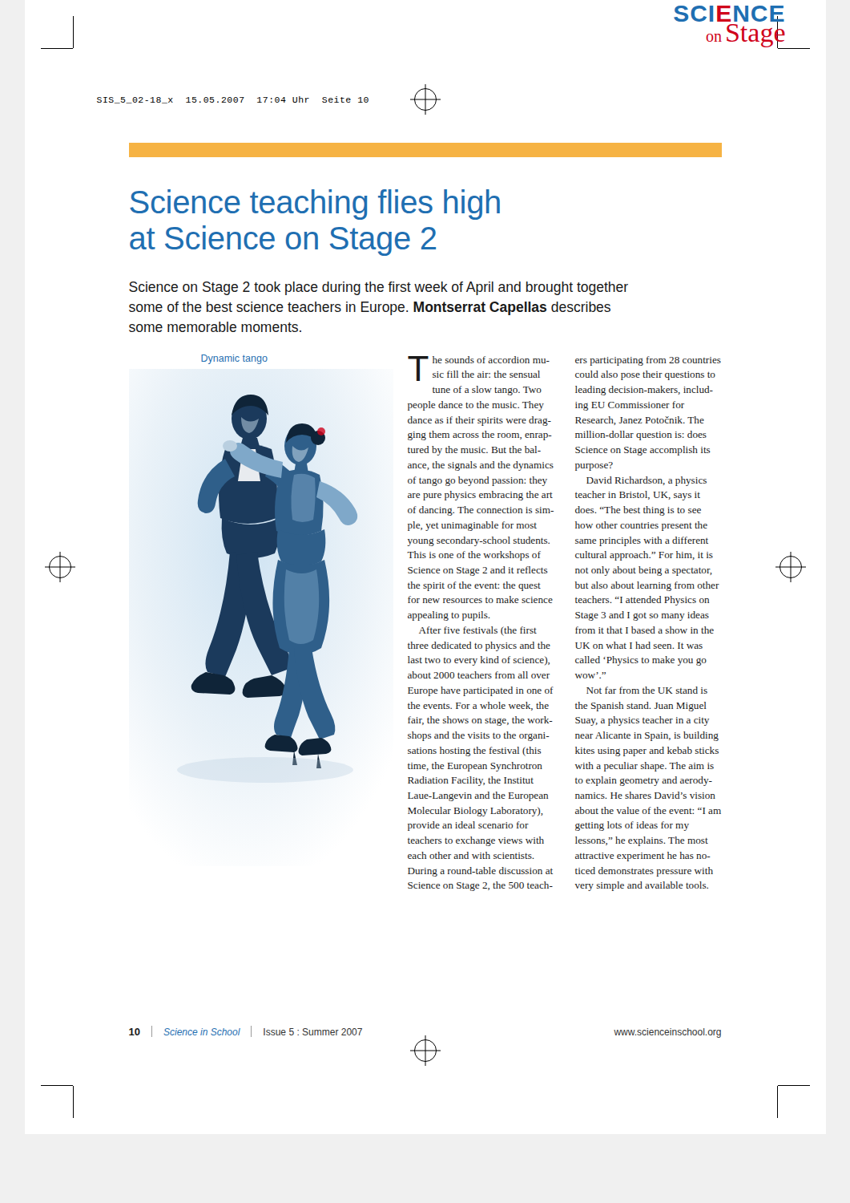SIS_5_02-18_x 15.05.2007 17:04 Uhr Seite 10
SCIENCE on Stage
Science teaching flies high
at Science on Stage 2
Science on Stage 2 took place during the first week of April and brought together some of the best science teachers in Europe. Montserrat Capellas describes some memorable moments.
Dynamic tango
Image courtesy of IYL
The sounds of accordion music fill the air: the sensual tune of a slow tango. Two people dance to the music. They dance as if their spirits were dragging them across the room, enraptured by the music. But the balance, the signals and the dynamics of tango go beyond passion: they are pure physics embracing the art of dancing. The connection is simple, yet unimaginable for most young secondary-school students. This is one of the workshops of Science on Stage 2 and it reflects the spirit of the event: the quest for new resources to make science appealing to pupils.
After five festivals (the first three dedicated to physics and the last two to every kind of science), about 2000 teachers from all over Europe have participated in one of the events. For a whole week, the fair, the shows on stage, the workshops and the visits to the organisations hosting the festival (this time, the European Synchrotron Radiation Facility, the Institut Laue-Langevin and the European Molecular Biology Laboratory), provide an ideal scenario for teachers to exchange views with each other and with scientists. During a round-table discussion at Science on Stage 2, the 500 teachers participating from 28 countries could also pose their questions to leading decision-makers, including EU Commissioner for Research, Janez Potočnik. The million-dollar question is: does Science on Stage accomplish its purpose?
David Richardson, a physics teacher in Bristol, UK, says it does. “The best thing is to see how other countries present the same principles with a different cultural approach.” For him, it is not only about being a spectator, but also about learning from other teachers. “I attended Physics on Stage 3 and I got so many ideas from it that I based a show in the UK on what I had seen. It was called ‘Physics to make you go wow’.”
Not far from the UK stand is the Spanish stand. Juan Miguel Suay, a physics teacher in a city near Alicante in Spain, is building kites using paper and kebab sticks with a peculiar shape. The aim is to explain geometry and aerodynamics. He shares David’s vision about the value of the event: “I am getting lots of ideas for my lessons,” he explains. The most attractive experiment he has noticed demonstrates pressure with very simple and available tools.
10 Science in School Issue 5 : Summer 2007
www.scienceinschool.org